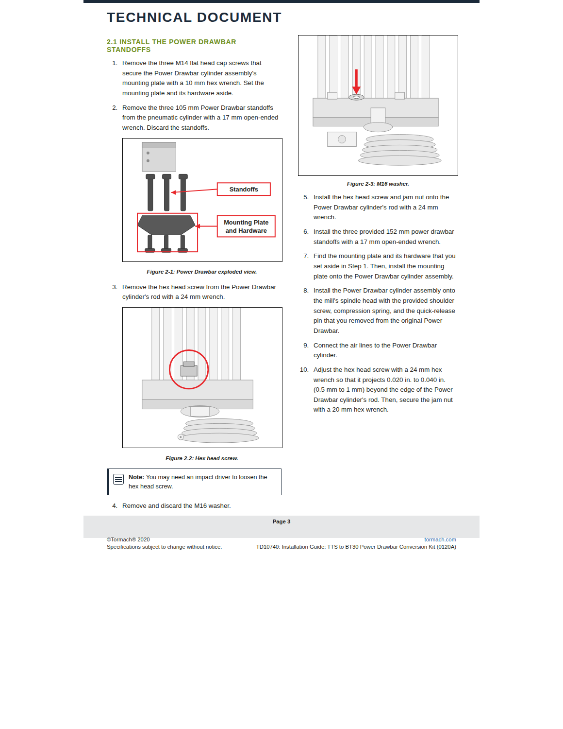Technical Document
2.1 Install the Power Drawbar Standoffs
Remove the three M14 flat head cap screws that secure the Power Drawbar cylinder assembly's mounting plate with a 10 mm hex wrench. Set the mounting plate and its hardware aside.
Remove the three 105 mm Power Drawbar standoffs from the pneumatic cylinder with a 17 mm open-ended wrench. Discard the standoffs.
Standoffs Mounting Plate and Hardware
Figure 2-1: Power Drawbar exploded view.
Remove the hex head screw from the Power Drawbar cylinder's rod with a 24 mm wrench.
Figure 2-2: Hex head screw.
Note: You may need an impact driver to loosen the hex head screw.
Remove and discard the M16 washer.
Figure 2-3: M16 washer.
Install the hex head screw and jam nut onto the Power Drawbar cylinder's rod with a 24 mm wrench.
Install the three provided 152 mm power drawbar standoffs with a 17 mm open-ended wrench.
Find the mounting plate and its hardware that you set aside in Step 1. Then, install the mounting plate onto the Power Drawbar cylinder assembly.
Install the Power Drawbar cylinder assembly onto the mill's spindle head with the provided shoulder screw, compression spring, and the quick-release pin that you removed from the original Power Drawbar.
Connect the air lines to the Power Drawbar cylinder.
Adjust the hex head screw with a 24 mm hex wrench so that it projects 0.020 in. to 0.040 in. (0.5 mm to 1 mm) beyond the edge of the Power Drawbar cylinder's rod. Then, secure the jam nut with a 20 mm hex wrench.
Page 3
©Tormach® 2020
Specifications subject to change without notice.
tormach.com
TD10740: Installation Guide: TTS to BT30 Power Drawbar Conversion Kit (0120A)